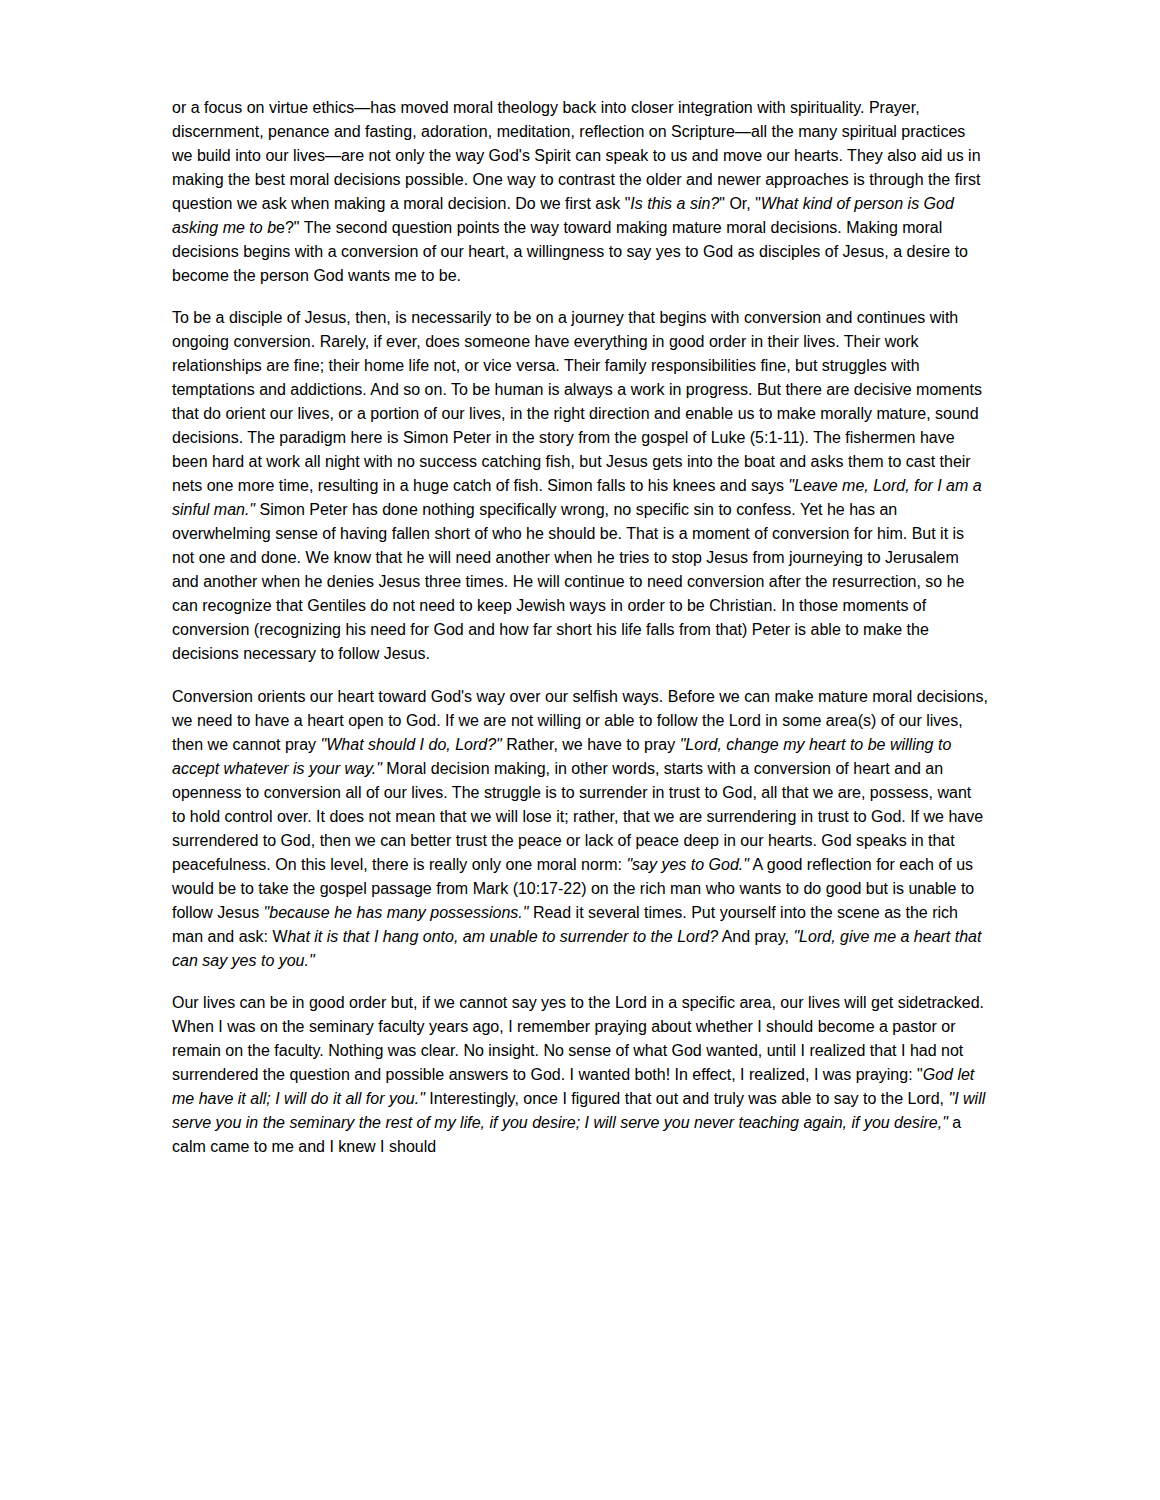or a focus on virtue ethics—has moved moral theology back into closer integration with spirituality. Prayer, discernment, penance and fasting, adoration, meditation, reflection on Scripture—all the many spiritual practices we build into our lives—are not only the way God's Spirit can speak to us and move our hearts. They also aid us in making the best moral decisions possible. One way to contrast the older and newer approaches is through the first question we ask when making a moral decision. Do we first ask "Is this a sin?" Or, "What kind of person is God asking me to be?" The second question points the way toward making mature moral decisions. Making moral decisions begins with a conversion of our heart, a willingness to say yes to God as disciples of Jesus, a desire to become the person God wants me to be.
To be a disciple of Jesus, then, is necessarily to be on a journey that begins with conversion and continues with ongoing conversion. Rarely, if ever, does someone have everything in good order in their lives. Their work relationships are fine; their home life not, or vice versa. Their family responsibilities fine, but struggles with temptations and addictions. And so on. To be human is always a work in progress. But there are decisive moments that do orient our lives, or a portion of our lives, in the right direction and enable us to make morally mature, sound decisions. The paradigm here is Simon Peter in the story from the gospel of Luke (5:1-11). The fishermen have been hard at work all night with no success catching fish, but Jesus gets into the boat and asks them to cast their nets one more time, resulting in a huge catch of fish. Simon falls to his knees and says "Leave me, Lord, for I am a sinful man." Simon Peter has done nothing specifically wrong, no specific sin to confess. Yet he has an overwhelming sense of having fallen short of who he should be. That is a moment of conversion for him. But it is not one and done. We know that he will need another when he tries to stop Jesus from journeying to Jerusalem and another when he denies Jesus three times. He will continue to need conversion after the resurrection, so he can recognize that Gentiles do not need to keep Jewish ways in order to be Christian. In those moments of conversion (recognizing his need for God and how far short his life falls from that) Peter is able to make the decisions necessary to follow Jesus.
Conversion orients our heart toward God's way over our selfish ways. Before we can make mature moral decisions, we need to have a heart open to God. If we are not willing or able to follow the Lord in some area(s) of our lives, then we cannot pray "What should I do, Lord?" Rather, we have to pray "Lord, change my heart to be willing to accept whatever is your way." Moral decision making, in other words, starts with a conversion of heart and an openness to conversion all of our lives. The struggle is to surrender in trust to God, all that we are, possess, want to hold control over. It does not mean that we will lose it; rather, that we are surrendering in trust to God. If we have surrendered to God, then we can better trust the peace or lack of peace deep in our hearts. God speaks in that peacefulness. On this level, there is really only one moral norm: "say yes to God." A good reflection for each of us would be to take the gospel passage from Mark (10:17-22) on the rich man who wants to do good but is unable to follow Jesus "because he has many possessions." Read it several times. Put yourself into the scene as the rich man and ask: What it is that I hang onto, am unable to surrender to the Lord? And pray, "Lord, give me a heart that can say yes to you."
Our lives can be in good order but, if we cannot say yes to the Lord in a specific area, our lives will get sidetracked. When I was on the seminary faculty years ago, I remember praying about whether I should become a pastor or remain on the faculty. Nothing was clear. No insight. No sense of what God wanted, until I realized that I had not surrendered the question and possible answers to God. I wanted both! In effect, I realized, I was praying: "God let me have it all; I will do it all for you." Interestingly, once I figured that out and truly was able to say to the Lord, "I will serve you in the seminary the rest of my life, if you desire; I will serve you never teaching again, if you desire," a calm came to me and I knew I should